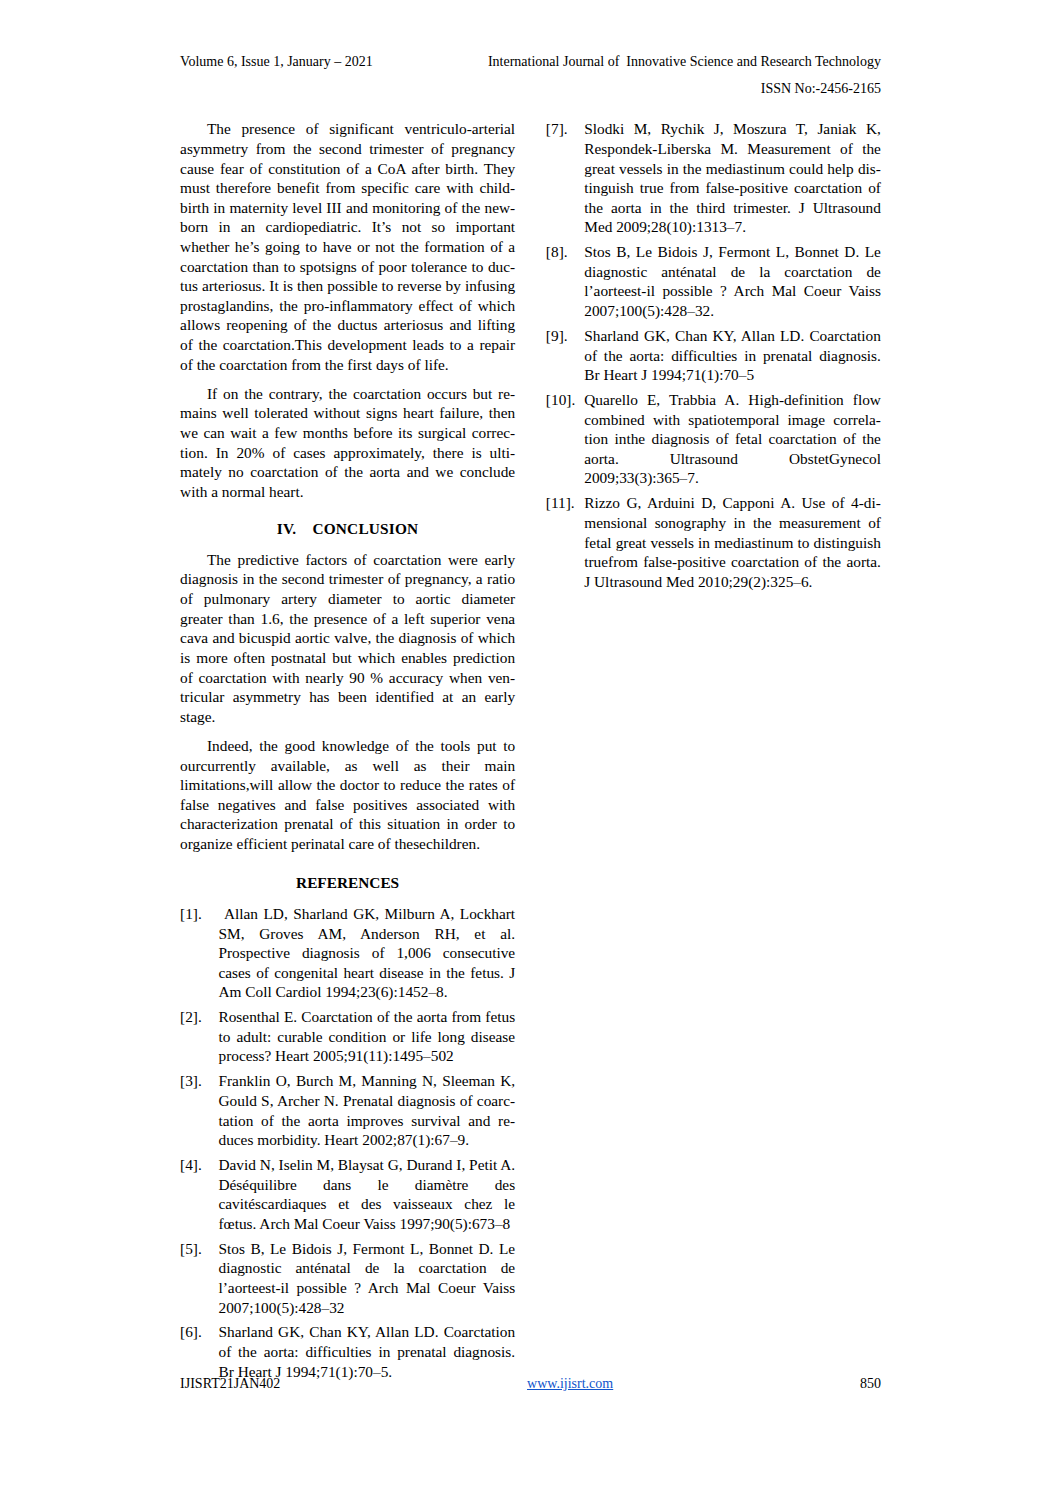Volume 6, Issue 1, January – 2021
International Journal of Innovative Science and Research Technology
ISSN No:-2456-2165
The presence of significant ventriculo-arterial asymmetry from the second trimester of pregnancy cause fear of constitution of a CoA after birth. They must therefore benefit from specific care with childbirth in maternity level III and monitoring of the newborn in an cardiopediatric. It’s not so important whether he’s going to have or not the formation of a coarctation than to spotsigns of poor tolerance to ductus arteriosus. It is then possible to reverse by infusing prostaglandins, the pro-inflammatory effect of which allows reopening of the ductus arteriosus and lifting of the coarctation.This development leads to a repair of the coarctation from the first days of life.
If on the contrary, the coarctation occurs but remains well tolerated without signs heart failure, then we can wait a few months before its surgical correction. In 20% of cases approximately, there is ultimately no coarctation of the aorta and we conclude with a normal heart.
IV. CONCLUSION
The predictive factors of coarctation were early diagnosis in the second trimester of pregnancy, a ratio of pulmonary artery diameter to aortic diameter greater than 1.6, the presence of a left superior vena cava and bicuspid aortic valve, the diagnosis of which is more often postnatal but which enables prediction of coarctation with nearly 90 % accuracy when ventricular asymmetry has been identified at an early stage.
Indeed, the good knowledge of the tools put to ourcurrently available, as well as their main limitations,will allow the doctor to reduce the rates of false negatives and false positives associated with characterization prenatal of this situation in order to organize efficient perinatal care of thesechildren.
REFERENCES
[1]. Allan LD, Sharland GK, Milburn A, Lockhart SM, Groves AM, Anderson RH, et al. Prospective diagnosis of 1,006 consecutive cases of congenital heart disease in the fetus. J Am Coll Cardiol 1994;23(6):1452–8.
[2]. Rosenthal E. Coarctation of the aorta from fetus to adult: curable condition or life long disease process? Heart 2005;91(11):1495–502
[3]. Franklin O, Burch M, Manning N, Sleeman K, Gould S, Archer N. Prenatal diagnosis of coarctation of the aorta improves survival and reduces morbidity. Heart 2002;87(1):67–9.
[4]. David N, Iselin M, Blaysat G, Durand I, Petit A. Déséquilibre dans le diamètre des cavitéscardiaques et des vaisseaux chez le fœtus. Arch Mal Coeur Vaiss 1997;90(5):673–8
[5]. Stos B, Le Bidois J, Fermont L, Bonnet D. Le diagnostic anténatal de la coarctation de l’aorteest-il possible ? Arch Mal Coeur Vaiss 2007;100(5):428–32
[6]. Sharland GK, Chan KY, Allan LD. Coarctation of the aorta: difficulties in prenatal diagnosis. Br Heart J 1994;71(1):70–5.
[7]. Slodki M, Rychik J, Moszura T, Janiak K, Respondek-Liberska M. Measurement of the great vessels in the mediastinum could help distinguish true from false-positive coarctation of the aorta in the third trimester. J Ultrasound Med 2009;28(10):1313–7.
[8]. Stos B, Le Bidois J, Fermont L, Bonnet D. Le diagnostic anténatal de la coarctation de l’aorteest-il possible ? Arch Mal Coeur Vaiss 2007;100(5):428–32.
[9]. Sharland GK, Chan KY, Allan LD. Coarctation of the aorta: difficulties in prenatal diagnosis. Br Heart J 1994;71(1):70–5
[10]. Quarello E, Trabbia A. High-definition flow combined with spatiotemporal image correlation inthe diagnosis of fetal coarctation of the aorta. Ultrasound ObstetGynecol 2009;33(3):365–7.
[11]. Rizzo G, Arduini D, Capponi A. Use of 4-dimensional sonography in the measurement of fetal great vessels in mediastinum to distinguish truefrom false-positive coarctation of the aorta. J Ultrasound Med 2010;29(2):325–6.
IJISRT21JAN402
www.ijisrt.com
850